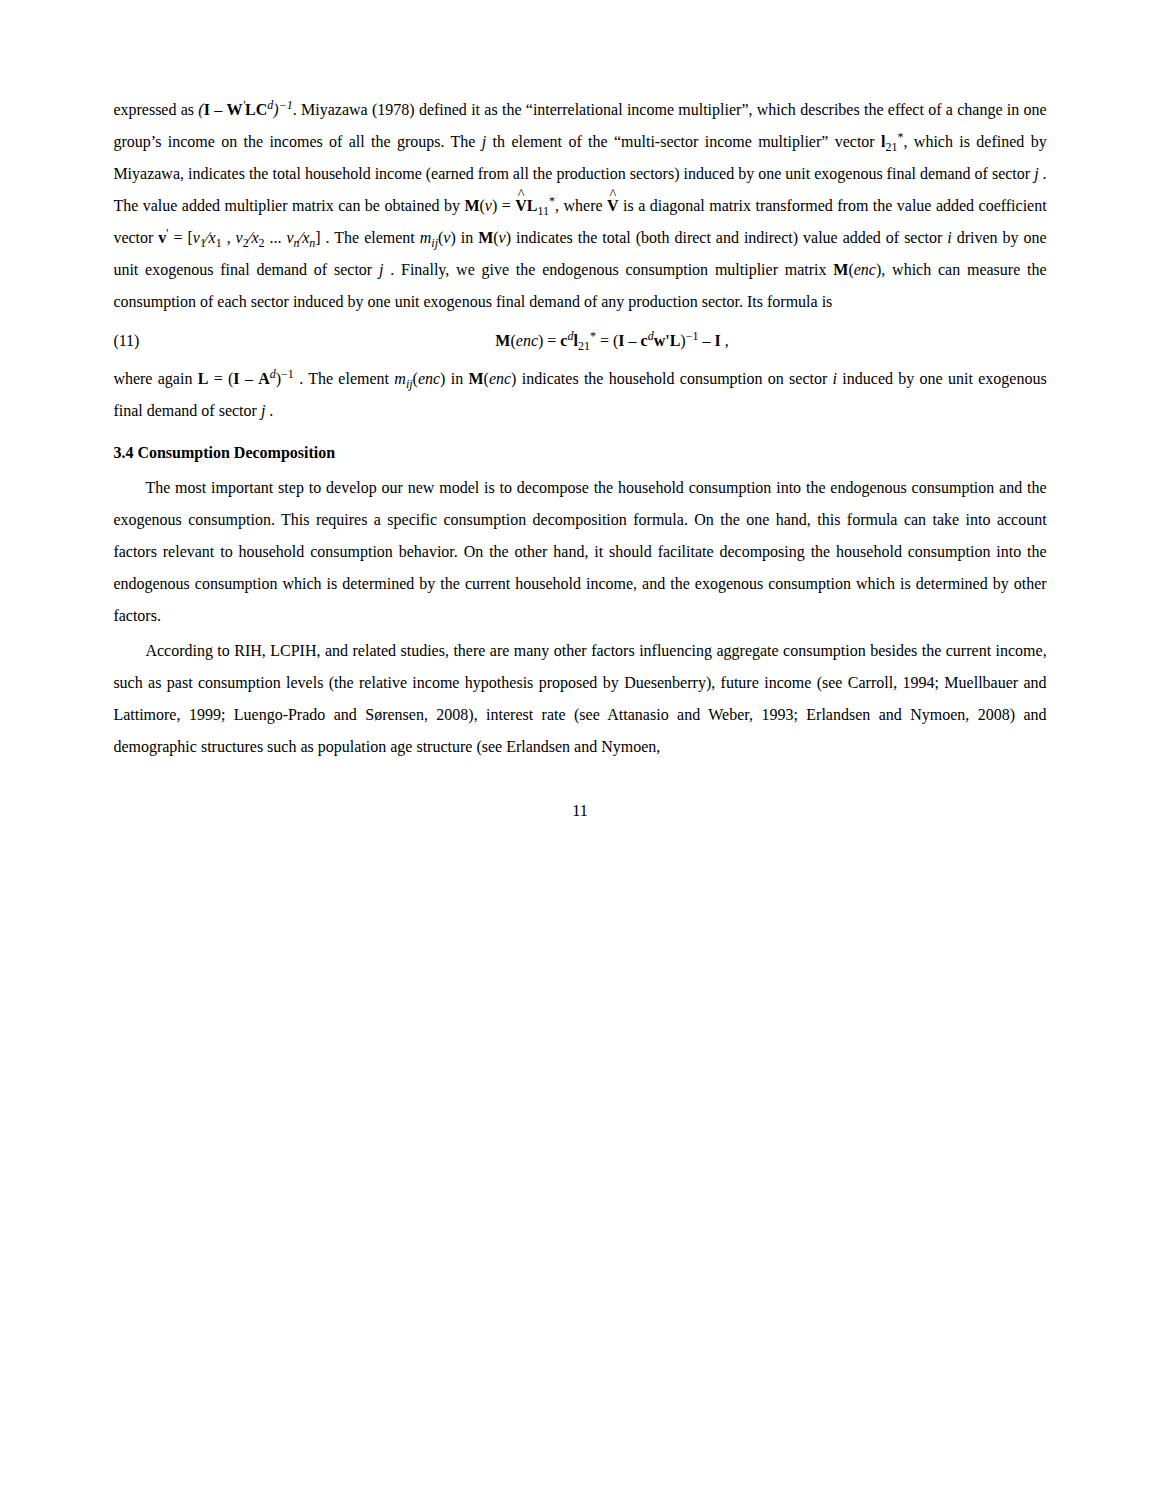expressed as (I – W'LCd)−1. Miyazawa (1978) defined it as the “interrelational income multiplier”, which describes the effect of a change in one group’s income on the incomes of all the groups. The j th element of the “multi-sector income multiplier” vector l21*, which is defined by Miyazawa, indicates the total household income (earned from all the production sectors) induced by one unit exogenous final demand of sector j . The value added multiplier matrix can be obtained by M(v) = VL11*, where V is a diagonal matrix transformed from the value added coefficient vector v' = [v1⁄x1 , v2⁄x2 ... vn⁄xn] . The element mij(v) in M(v) indicates the total (both direct and indirect) value added of sector i driven by one unit exogenous final demand of sector j . Finally, we give the endogenous consumption multiplier matrix M(enc), which can measure the consumption of each sector induced by one unit exogenous final demand of any production sector. Its formula is
(11) M(enc) = cdl21* = (I – cdw'L)−1 – I ,
where again L = (I – Ad)−1 . The element mij(enc) in M(enc) indicates the household consumption on sector i induced by one unit exogenous final demand of sector j .
3.4 Consumption Decomposition
The most important step to develop our new model is to decompose the household consumption into the endogenous consumption and the exogenous consumption. This requires a specific consumption decomposition formula. On the one hand, this formula can take into account factors relevant to household consumption behavior. On the other hand, it should facilitate decomposing the household consumption into the endogenous consumption which is determined by the current household income, and the exogenous consumption which is determined by other factors.
According to RIH, LCPIH, and related studies, there are many other factors influencing aggregate consumption besides the current income, such as past consumption levels (the relative income hypothesis proposed by Duesenberry), future income (see Carroll, 1994; Muellbauer and Lattimore, 1999; Luengo-Prado and Sørensen, 2008), interest rate (see Attanasio and Weber, 1993; Erlandsen and Nymoen, 2008) and demographic structures such as population age structure (see Erlandsen and Nymoen,
11